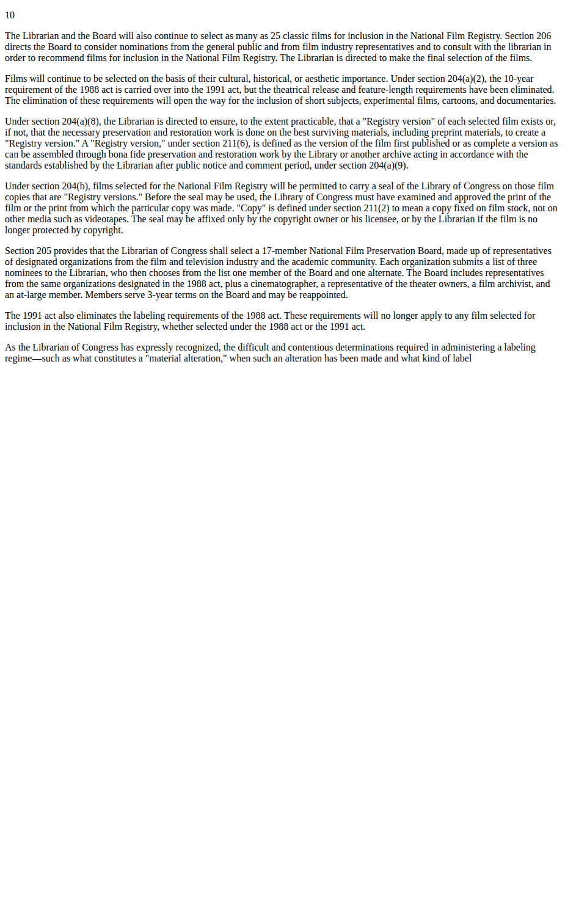10
The Librarian and the Board will also continue to select as many as 25 classic films for inclusion in the National Film Registry. Section 206 directs the Board to consider nominations from the general public and from film industry representatives and to consult with the librarian in order to recommend films for inclusion in the National Film Registry. The Librarian is directed to make the final selection of the films.
Films will continue to be selected on the basis of their cultural, historical, or aesthetic importance. Under section 204(a)(2), the 10-year requirement of the 1988 act is carried over into the 1991 act, but the theatrical release and feature-length requirements have been eliminated. The elimination of these requirements will open the way for the inclusion of short subjects, experimental films, cartoons, and documentaries.
Under section 204(a)(8), the Librarian is directed to ensure, to the extent practicable, that a "Registry version" of each selected film exists or, if not, that the necessary preservation and restoration work is done on the best surviving materials, including preprint materials, to create a "Registry version." A "Registry version," under section 211(6), is defined as the version of the film first published or as complete a version as can be assembled through bona fide preservation and restoration work by the Library or another archive acting in accordance with the standards established by the Librarian after public notice and comment period, under section 204(a)(9).
Under section 204(b), films selected for the National Film Registry will be permitted to carry a seal of the Library of Congress on those film copies that are "Registry versions." Before the seal may be used, the Library of Congress must have examined and approved the print of the film or the print from which the particular copy was made. "Copy" is defined under section 211(2) to mean a copy fixed on film stock, not on other media such as videotapes. The seal may be affixed only by the copyright owner or his licensee, or by the Librarian if the film is no longer protected by copyright.
Section 205 provides that the Librarian of Congress shall select a 17-member National Film Preservation Board, made up of representatives of designated organizations from the film and television industry and the academic community. Each organization submits a list of three nominees to the Librarian, who then chooses from the list one member of the Board and one alternate. The Board includes representatives from the same organizations designated in the 1988 act, plus a cinematographer, a representative of the theater owners, a film archivist, and an at-large member. Members serve 3-year terms on the Board and may be reappointed.
The 1991 act also eliminates the labeling requirements of the 1988 act. These requirements will no longer apply to any film selected for inclusion in the National Film Registry, whether selected under the 1988 act or the 1991 act.
As the Librarian of Congress has expressly recognized, the difficult and contentious determinations required in administering a labeling regime—such as what constitutes a "material alteration," when such an alteration has been made and what kind of label